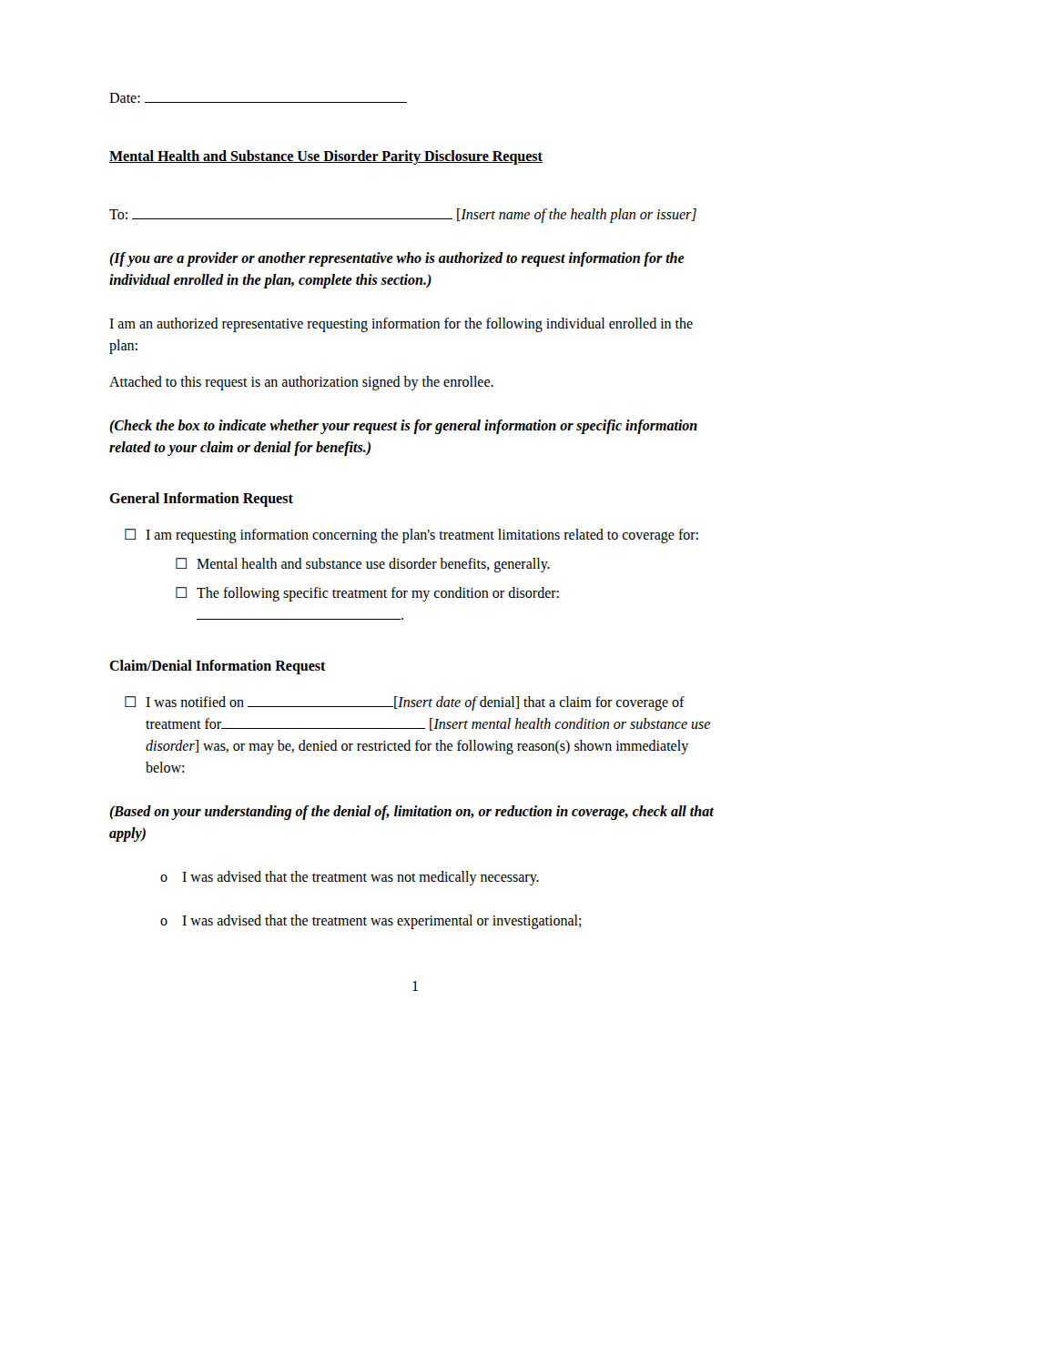Date:
Mental Health and Substance Use Disorder Parity Disclosure Request
To: [Insert name of the health plan or issuer]
(If you are a provider or another representative who is authorized to request information for the individual enrolled in the plan, complete this section.)
I am an authorized representative requesting information for the following individual enrolled in the plan:
Attached to this request is an authorization signed by the enrollee.
(Check the box to indicate whether your request is for general information or specific information related to your claim or denial for benefits.)
General Information Request
I am requesting information concerning the plan's treatment limitations related to coverage for:
Mental health and substance use disorder benefits, generally.
The following specific treatment for my condition or disorder: .
Claim/Denial Information Request
I was notified on [Insert date of denial] that a claim for coverage of treatment for [Insert mental health condition or substance use disorder] was, or may be, denied or restricted for the following reason(s) shown immediately below:
(Based on your understanding of the denial of, limitation on, or reduction in coverage, check all that apply)
I was advised that the treatment was not medically necessary.
I was advised that the treatment was experimental or investigational;
1